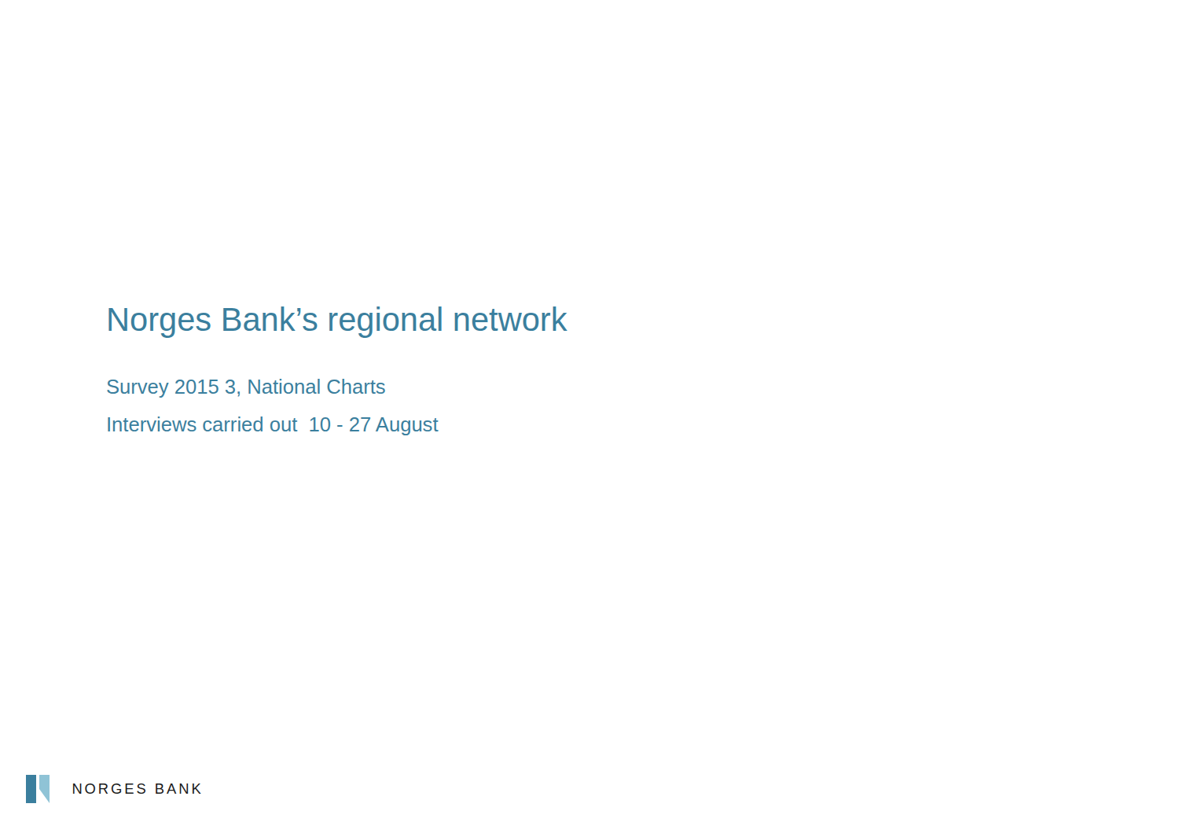Norges Bank’s regional network
Survey 2015 3, National Charts
Interviews carried out 10 - 27 August
NORGES BANK